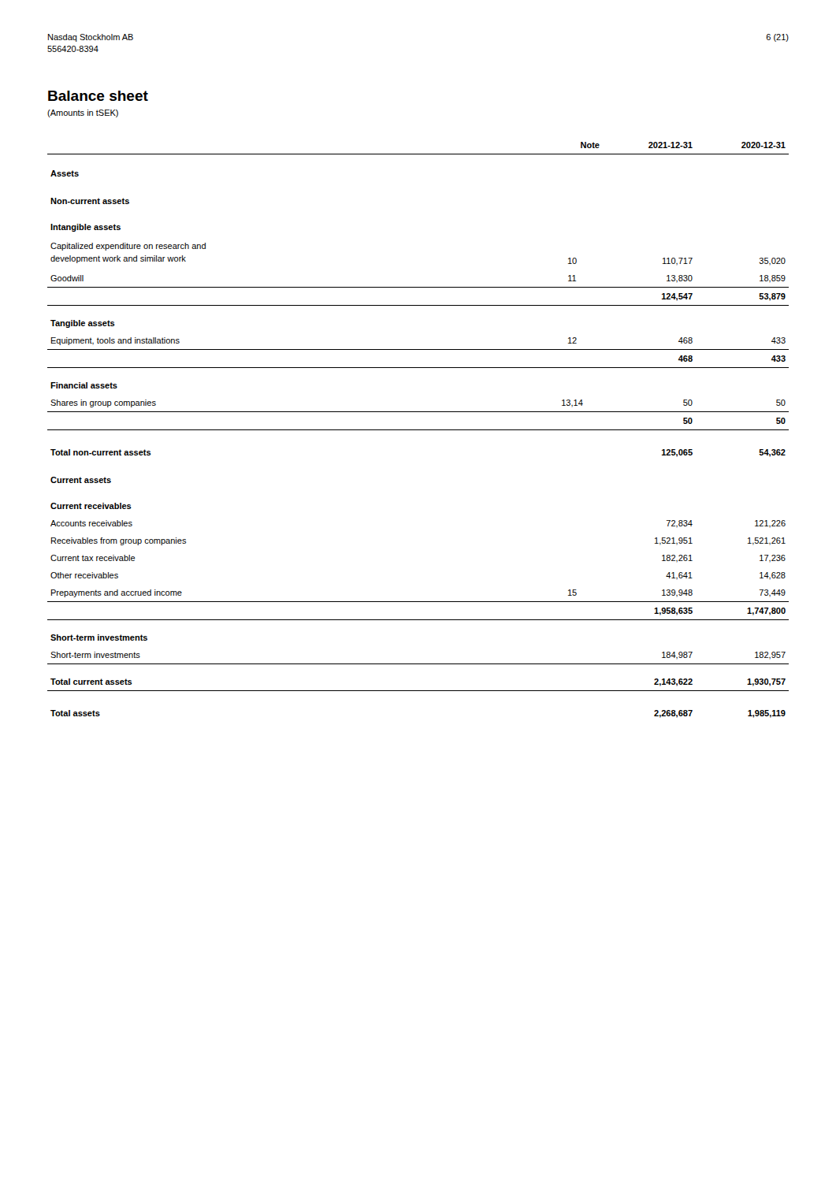Nasdaq Stockholm AB
556420-8394
6 (21)
Balance sheet
(Amounts in tSEK)
| | Note | 2021-12-31 | 2020-12-31 |
| --- | --- | --- | --- |
| Assets | | | |
| Non-current assets | | | |
| Intangible assets | | | |
| Capitalized expenditure on research and development work and similar work | 10 | 110,717 | 35,020 |
| Goodwill | 11 | 13,830 | 18,859 |
| | | 124,547 | 53,879 |
| Tangible assets | | | |
| Equipment, tools and installations | 12 | 468 | 433 |
| | | 468 | 433 |
| Financial assets | | | |
| Shares in group companies | 13,14 | 50 | 50 |
| | | 50 | 50 |
| Total non-current assets | | 125,065 | 54,362 |
| Current assets | | | |
| Current receivables | | | |
| Accounts receivables | | 72,834 | 121,226 |
| Receivables from group companies | | 1,521,951 | 1,521,261 |
| Current tax receivable | | 182,261 | 17,236 |
| Other receivables | | 41,641 | 14,628 |
| Prepayments and accrued income | 15 | 139,948 | 73,449 |
| | | 1,958,635 | 1,747,800 |
| Short-term investments | | | |
| Short-term investments | | 184,987 | 182,957 |
| Total current assets | | 2,143,622 | 1,930,757 |
| Total assets | | 2,268,687 | 1,985,119 |